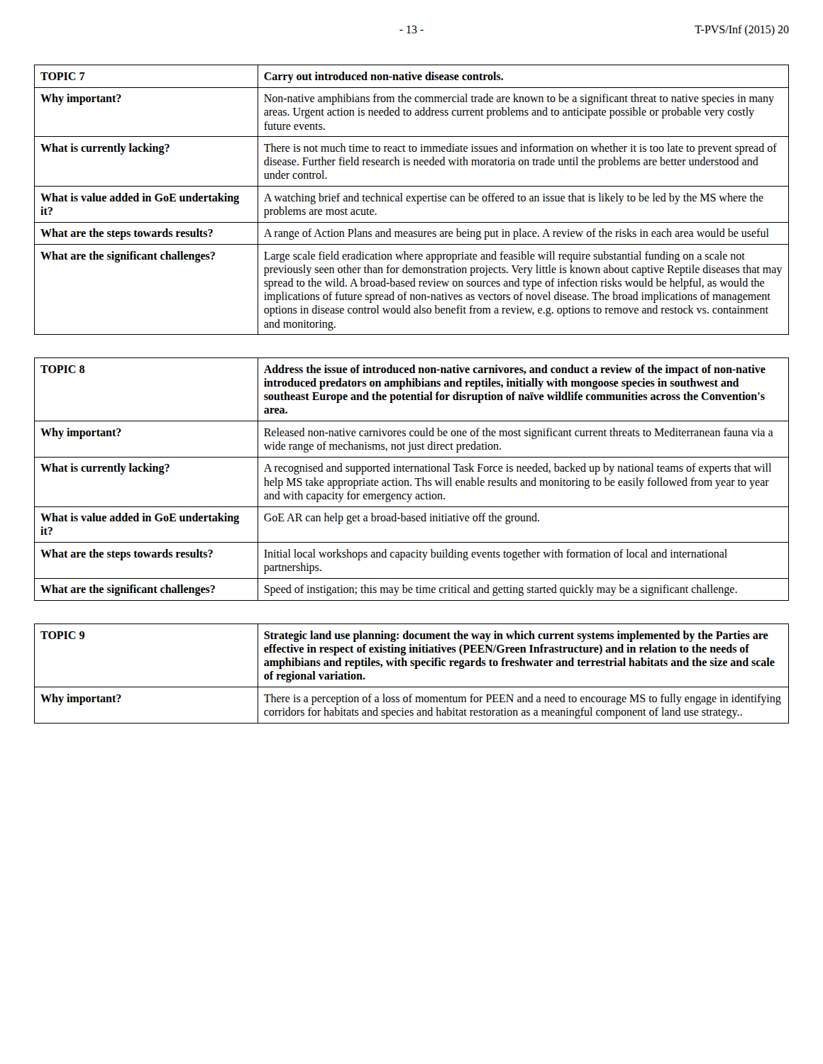- 13 -
T-PVS/Inf (2015) 20
| TOPIC 7 | Carry out introduced non-native disease controls. |
| Why important? | Non-native amphibians from the commercial trade are known to be a significant threat to native species in many areas. Urgent action is needed to address current problems and to anticipate possible or probable very costly future events. |
| What is currently lacking? | There is not much time to react to immediate issues and information on whether it is too late to prevent spread of disease. Further field research is needed with moratoria on trade until the problems are better understood and under control. |
| What is value added in GoE undertaking it? | A watching brief and technical expertise can be offered to an issue that is likely to be led by the MS where the problems are most acute. |
| What are the steps towards results? | A range of Action Plans and measures are being put in place. A review of the risks in each area would be useful |
| What are the significant challenges? | Large scale field eradication where appropriate and feasible will require substantial funding on a scale not previously seen other than for demonstration projects. Very little is known about captive Reptile diseases that may spread to the wild. A broad-based review on sources and type of infection risks would be helpful, as would the implications of future spread of non-natives as vectors of novel disease. The broad implications of management options in disease control would also benefit from a review, e.g. options to remove and restock vs. containment and monitoring. |
| TOPIC 8 | Address the issue of introduced non-native carnivores, and conduct a review of the impact of non-native introduced predators on amphibians and reptiles, initially with mongoose species in southwest and southeast Europe and the potential for disruption of naïve wildlife communities across the Convention's area. |
| Why important? | Released non-native carnivores could be one of the most significant current threats to Mediterranean fauna via a wide range of mechanisms, not just direct predation. |
| What is currently lacking? | A recognised and supported international Task Force is needed, backed up by national teams of experts that will help MS take appropriate action. Ths will enable results and monitoring to be easily followed from year to year and with capacity for emergency action. |
| What is value added in GoE undertaking it? | GoE AR can help get a broad-based initiative off the ground. |
| What are the steps towards results? | Initial local workshops and capacity building events together with formation of local and international partnerships. |
| What are the significant challenges? | Speed of instigation; this may be time critical and getting started quickly may be a significant challenge. |
| TOPIC 9 | Strategic land use planning: document the way in which current systems implemented by the Parties are effective in respect of existing initiatives (PEEN/Green Infrastructure) and in relation to the needs of amphibians and reptiles, with specific regards to freshwater and terrestrial habitats and the size and scale of regional variation. |
| Why important? | There is a perception of a loss of momentum for PEEN and a need to encourage MS to fully engage in identifying corridors for habitats and species and habitat restoration as a meaningful component of land use strategy.. |